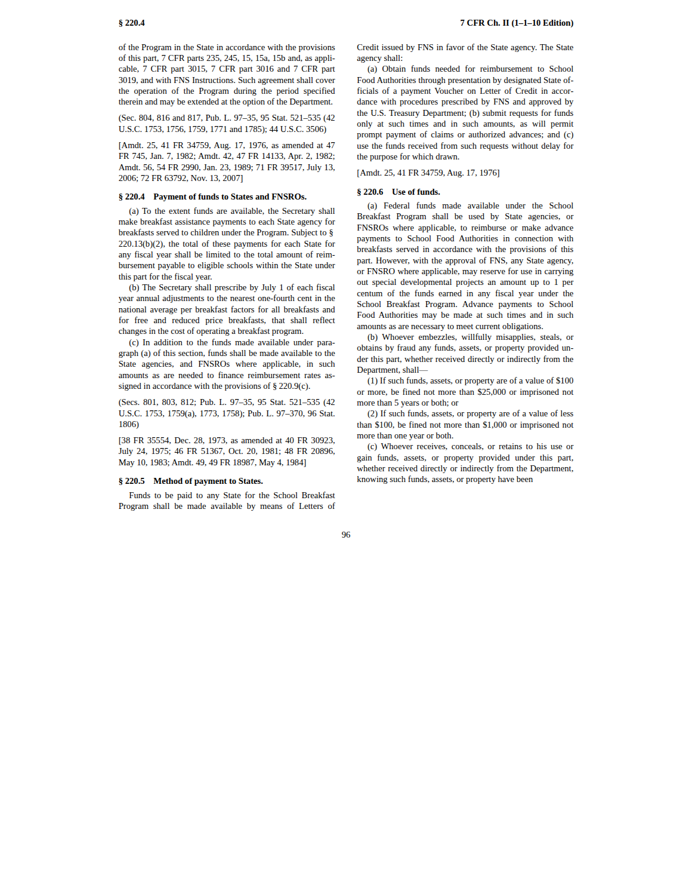§ 220.4
7 CFR Ch. II (1–1–10 Edition)
of the Program in the State in accordance with the provisions of this part, 7 CFR parts 235, 245, 15, 15a, 15b and, as applicable, 7 CFR part 3015, 7 CFR part 3016 and 7 CFR part 3019, and with FNS Instructions. Such agreement shall cover the operation of the Program during the period specified therein and may be extended at the option of the Department.
(Sec. 804, 816 and 817, Pub. L. 97–35, 95 Stat. 521–535 (42 U.S.C. 1753, 1756, 1759, 1771 and 1785); 44 U.S.C. 3506)
[Amdt. 25, 41 FR 34759, Aug. 17, 1976, as amended at 47 FR 745, Jan. 7, 1982; Amdt. 42, 47 FR 14133, Apr. 2, 1982; Amdt. 56, 54 FR 2990, Jan. 23, 1989; 71 FR 39517, July 13, 2006; 72 FR 63792, Nov. 13, 2007]
§ 220.4 Payment of funds to States and FNSROs.
(a) To the extent funds are available, the Secretary shall make breakfast assistance payments to each State agency for breakfasts served to children under the Program. Subject to § 220.13(b)(2), the total of these payments for each State for any fiscal year shall be limited to the total amount of reimbursement payable to eligible schools within the State under this part for the fiscal year.
(b) The Secretary shall prescribe by July 1 of each fiscal year annual adjustments to the nearest one-fourth cent in the national average per breakfast factors for all breakfasts and for free and reduced price breakfasts, that shall reflect changes in the cost of operating a breakfast program.
(c) In addition to the funds made available under paragraph (a) of this section, funds shall be made available to the State agencies, and FNSROs where applicable, in such amounts as are needed to finance reimbursement rates assigned in accordance with the provisions of § 220.9(c).
(Secs. 801, 803, 812; Pub. L. 97–35, 95 Stat. 521–535 (42 U.S.C. 1753, 1759(a), 1773, 1758); Pub. L. 97–370, 96 Stat. 1806)
[38 FR 35554, Dec. 28, 1973, as amended at 40 FR 30923, July 24, 1975; 46 FR 51367, Oct. 20, 1981; 48 FR 20896, May 10, 1983; Amdt. 49, 49 FR 18987, May 4, 1984]
§ 220.5 Method of payment to States.
Funds to be paid to any State for the School Breakfast Program shall be made available by means of Letters of Credit issued by FNS in favor of the State agency. The State agency shall:
(a) Obtain funds needed for reimbursement to School Food Authorities through presentation by designated State officials of a payment Voucher on Letter of Credit in accordance with procedures prescribed by FNS and approved by the U.S. Treasury Department; (b) submit requests for funds only at such times and in such amounts, as will permit prompt payment of claims or authorized advances; and (c) use the funds received from such requests without delay for the purpose for which drawn.
[Amdt. 25, 41 FR 34759, Aug. 17, 1976]
§ 220.6 Use of funds.
(a) Federal funds made available under the School Breakfast Program shall be used by State agencies, or FNSROs where applicable, to reimburse or make advance payments to School Food Authorities in connection with breakfasts served in accordance with the provisions of this part. However, with the approval of FNS, any State agency, or FNSRO where applicable, may reserve for use in carrying out special developmental projects an amount up to 1 per centum of the funds earned in any fiscal year under the School Breakfast Program. Advance payments to School Food Authorities may be made at such times and in such amounts as are necessary to meet current obligations.
(b) Whoever embezzles, willfully misapplies, steals, or obtains by fraud any funds, assets, or property provided under this part, whether received directly or indirectly from the Department, shall—
(1) If such funds, assets, or property are of a value of $100 or more, be fined not more than $25,000 or imprisoned not more than 5 years or both; or
(2) If such funds, assets, or property are of a value of less than $100, be fined not more than $1,000 or imprisoned not more than one year or both.
(c) Whoever receives, conceals, or retains to his use or gain funds, assets, or property provided under this part, whether received directly or indirectly from the Department, knowing such funds, assets, or property have been
96